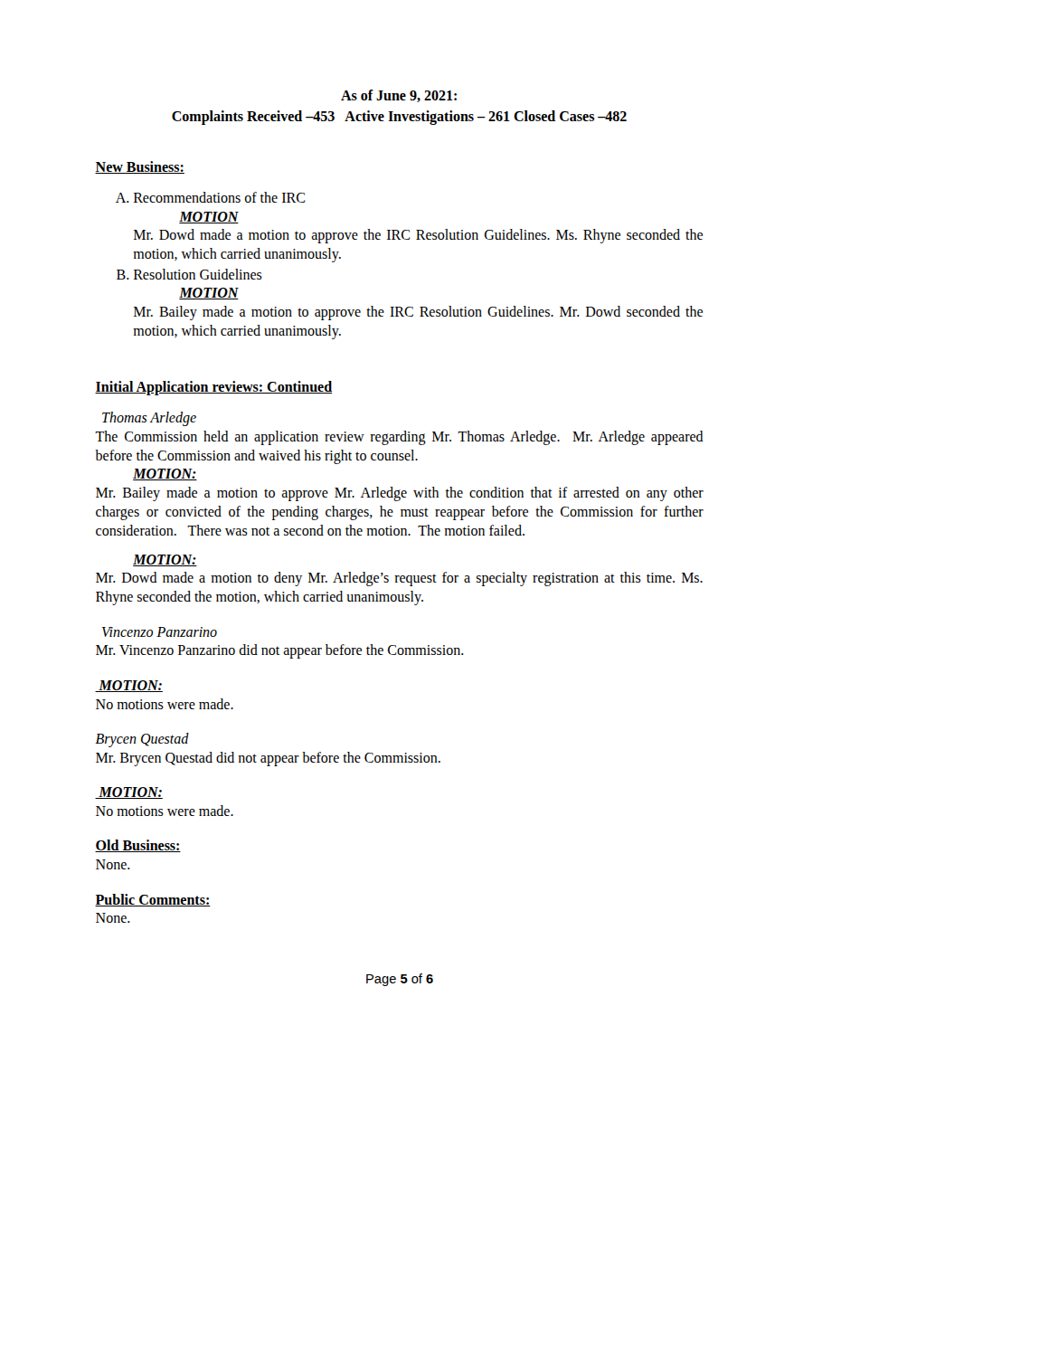As of June 9, 2021:
Complaints Received –453 Active Investigations – 261 Closed Cases –482
New Business:
Recommendations of the IRC MOTION
Mr. Dowd made a motion to approve the IRC Resolution Guidelines. Ms. Rhyne seconded the motion, which carried unanimously.
Resolution Guidelines MOTION
Mr. Bailey made a motion to approve the IRC Resolution Guidelines. Mr. Dowd seconded the motion, which carried unanimously.
Initial Application reviews: Continued
Thomas Arledge
The Commission held an application review regarding Mr. Thomas Arledge. Mr. Arledge appeared before the Commission and waived his right to counsel.
MOTION:
Mr. Bailey made a motion to approve Mr. Arledge with the condition that if arrested on any other charges or convicted of the pending charges, he must reappear before the Commission for further consideration. There was not a second on the motion. The motion failed.
MOTION:
Mr. Dowd made a motion to deny Mr. Arledge’s request for a specialty registration at this time. Ms. Rhyne seconded the motion, which carried unanimously.
Vincenzo Panzarino
Mr. Vincenzo Panzarino did not appear before the Commission.
MOTION:
No motions were made.
Brycen Questad
Mr. Brycen Questad did not appear before the Commission.
MOTION:
No motions were made.
Old Business:
None.
Public Comments:
None.
Page 5 of 6